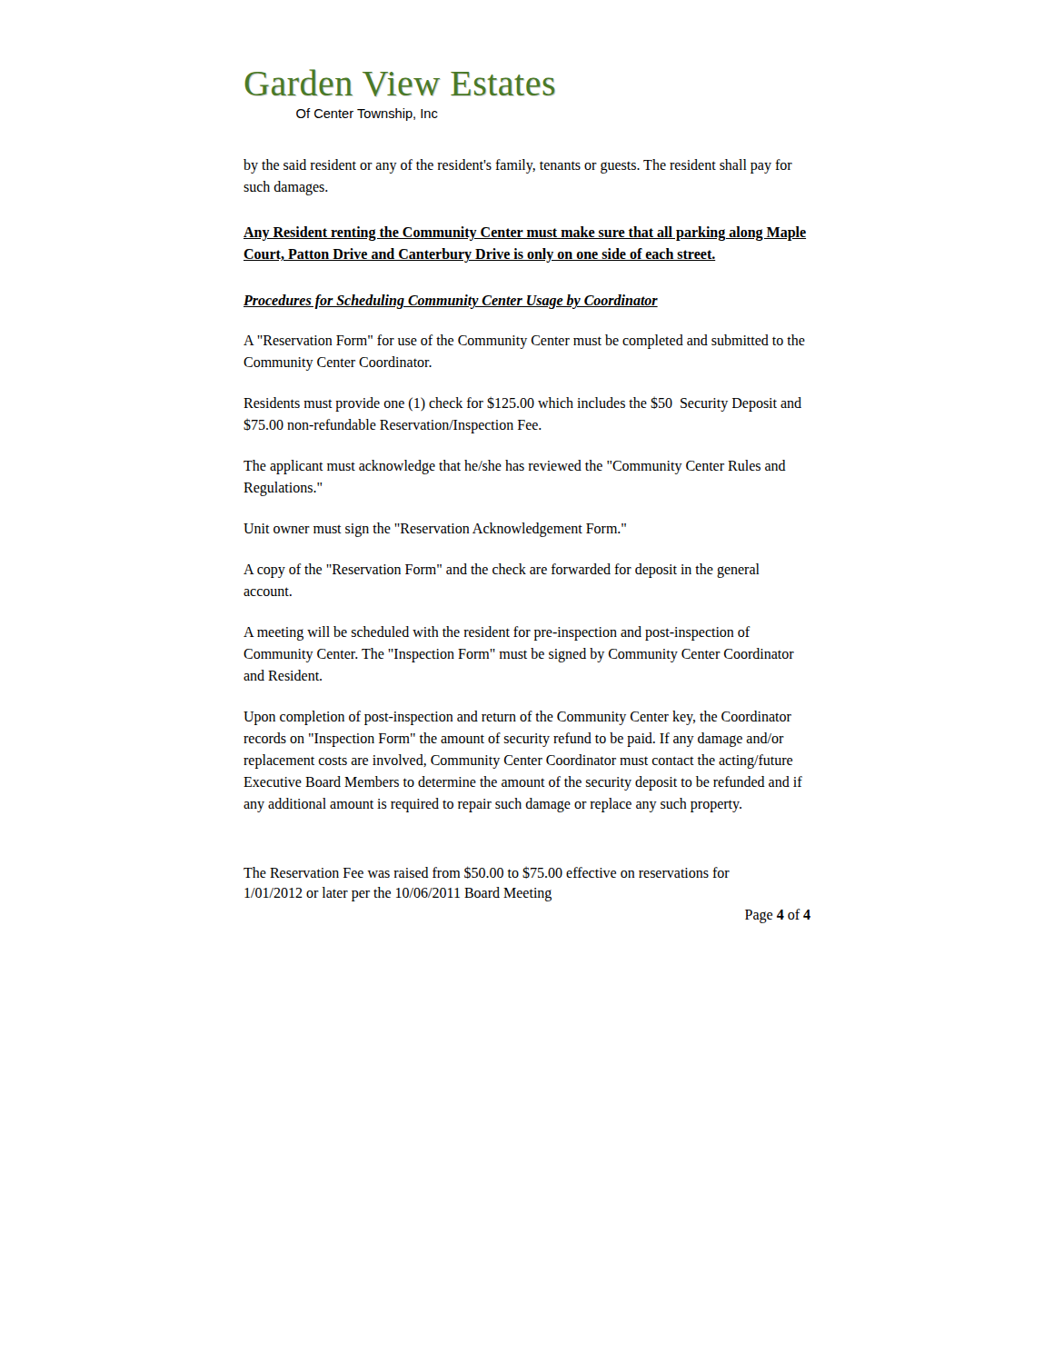Garden View Estates
Of Center Township, Inc
by the said resident or any of the resident's family, tenants or guests. The resident shall pay for such damages.
Any Resident renting the Community Center must make sure that all parking along Maple Court, Patton Drive and Canterbury Drive is only on one side of each street.
Procedures for Scheduling Community Center Usage by Coordinator
A "Reservation Form" for use of the Community Center must be completed and submitted to the Community Center Coordinator.
Residents must provide one (1) check for $125.00 which includes the $50 Security Deposit and $75.00 non-refundable Reservation/Inspection Fee.
The applicant must acknowledge that he/she has reviewed the "Community Center Rules and Regulations."
Unit owner must sign the "Reservation Acknowledgement Form."
A copy of the "Reservation Form" and the check are forwarded for deposit in the general account.
A meeting will be scheduled with the resident for pre-inspection and post-inspection of Community Center. The "Inspection Form" must be signed by Community Center Coordinator and Resident.
Upon completion of post-inspection and return of the Community Center key, the Coordinator records on "Inspection Form" the amount of security refund to be paid. If any damage and/or replacement costs are involved, Community Center Coordinator must contact the acting/future Executive Board Members to determine the amount of the security deposit to be refunded and if any additional amount is required to repair such damage or replace any such property.
The Reservation Fee was raised from $50.00 to $75.00 effective on reservations for
1/01/2012 or later per the 10/06/2011 Board Meeting
Page 4 of 4